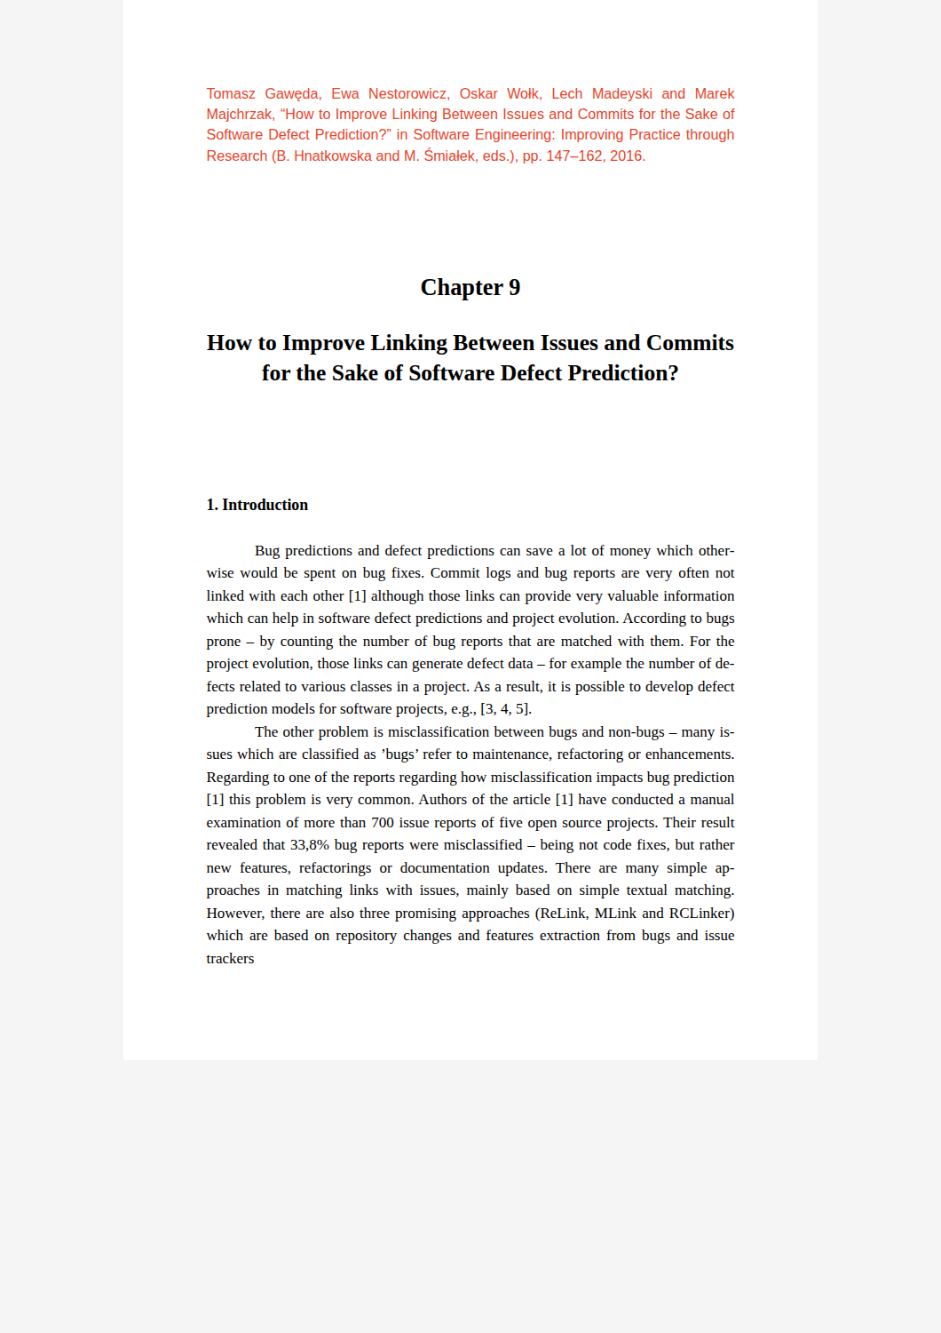Tomasz Gawęda, Ewa Nestorowicz, Oskar Wołk, Lech Madeyski and Marek Majchrzak, “How to Improve Linking Between Issues and Commits for the Sake of Software Defect Prediction?” in Software Engineering: Improving Practice through Research (B. Hnatkowska and M. Śmiałek, eds.), pp. 147–162, 2016.
Chapter 9
How to Improve Linking Between Issues and Commits for the Sake of Software Defect Prediction?
1. Introduction
Bug predictions and defect predictions can save a lot of money which otherwise would be spent on bug fixes. Commit logs and bug reports are very often not linked with each other [1] although those links can provide very valuable information which can help in software defect predictions and project evolution. According to bugs prone – by counting the number of bug reports that are matched with them. For the project evolution, those links can generate defect data – for example the number of defects related to various classes in a project. As a result, it is possible to develop defect prediction models for software projects, e.g., [3, 4, 5].
The other problem is misclassification between bugs and non-bugs – many issues which are classified as ’bugs’ refer to maintenance, refactoring or enhancements. Regarding to one of the reports regarding how misclassification impacts bug prediction [1] this problem is very common. Authors of the article [1] have conducted a manual examination of more than 700 issue reports of five open source projects. Their result revealed that 33,8% bug reports were misclassified – being not code fixes, but rather new features, refactorings or documentation updates. There are many simple approaches in matching links with issues, mainly based on simple textual matching. However, there are also three promising approaches (ReLink, MLink and RCLinker) which are based on repository changes and features extraction from bugs and issue trackers